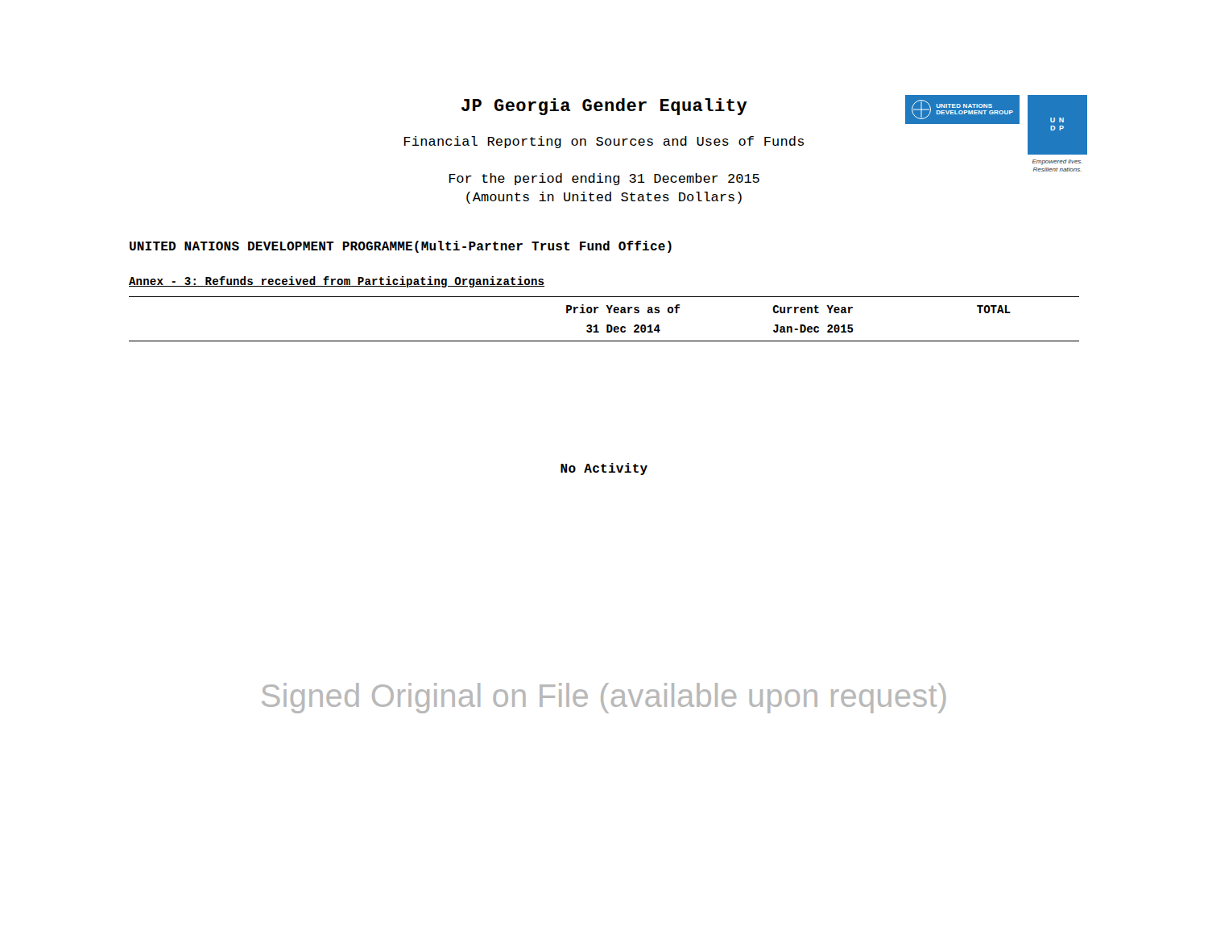UNITED NATIONS DEVELOPMENT GROUP
U N
D P
Empowered lives.
Resilient nations.
JP Georgia Gender Equality
Financial Reporting on Sources and Uses of Funds
For the period ending 31 December 2015
(Amounts in United States Dollars)
UNITED NATIONS DEVELOPMENT PROGRAMME(Multi-Partner Trust Fund Office)
Annex - 3: Refunds received from Participating Organizations
| | Prior Years as of | Current Year | TOTAL |
| --- | --- | --- | --- |
| | 31 Dec 2014 | Jan-Dec 2015 | |
No Activity
Signed Original on File (available upon request)